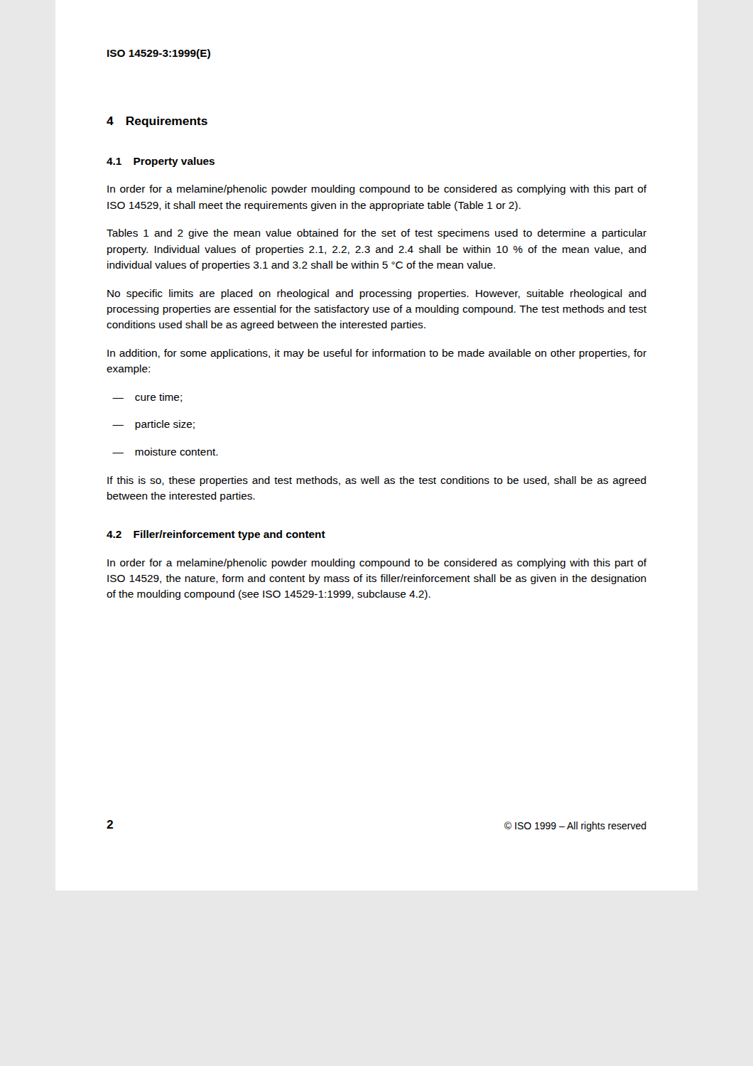ISO 14529-3:1999(E)
4 Requirements
4.1 Property values
In order for a melamine/phenolic powder moulding compound to be considered as complying with this part of ISO 14529, it shall meet the requirements given in the appropriate table (Table 1 or 2).
Tables 1 and 2 give the mean value obtained for the set of test specimens used to determine a particular property. Individual values of properties 2.1, 2.2, 2.3 and 2.4 shall be within 10 % of the mean value, and individual values of properties 3.1 and 3.2 shall be within 5 °C of the mean value.
No specific limits are placed on rheological and processing properties. However, suitable rheological and processing properties are essential for the satisfactory use of a moulding compound. The test methods and test conditions used shall be as agreed between the interested parties.
In addition, for some applications, it may be useful for information to be made available on other properties, for example:
cure time;
particle size;
moisture content.
If this is so, these properties and test methods, as well as the test conditions to be used, shall be as agreed between the interested parties.
4.2 Filler/reinforcement type and content
In order for a melamine/phenolic powder moulding compound to be considered as complying with this part of ISO 14529, the nature, form and content by mass of its filler/reinforcement shall be as given in the designation of the moulding compound (see ISO 14529-1:1999, subclause 4.2).
2
© ISO 1999 – All rights reserved